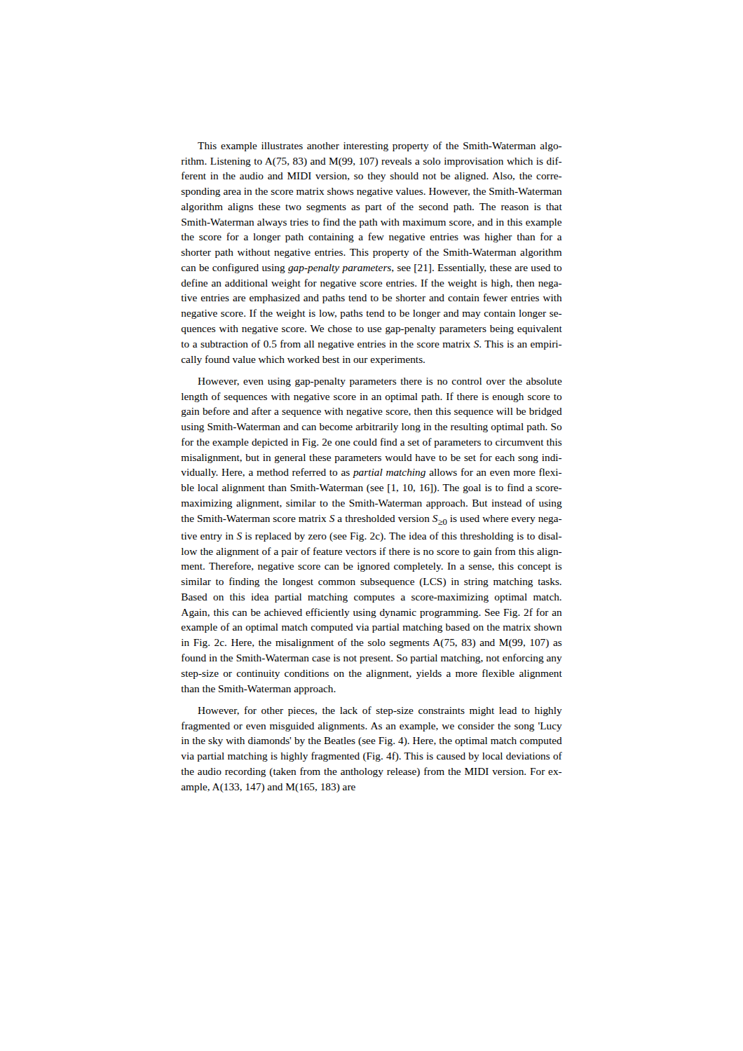This example illustrates another interesting property of the Smith-Waterman algorithm. Listening to A(75, 83) and M(99, 107) reveals a solo improvisation which is different in the audio and MIDI version, so they should not be aligned. Also, the corresponding area in the score matrix shows negative values. However, the Smith-Waterman algorithm aligns these two segments as part of the second path. The reason is that Smith-Waterman always tries to find the path with maximum score, and in this example the score for a longer path containing a few negative entries was higher than for a shorter path without negative entries. This property of the Smith-Waterman algorithm can be configured using gap-penalty parameters, see [21]. Essentially, these are used to define an additional weight for negative score entries. If the weight is high, then negative entries are emphasized and paths tend to be shorter and contain fewer entries with negative score. If the weight is low, paths tend to be longer and may contain longer sequences with negative score. We chose to use gap-penalty parameters being equivalent to a subtraction of 0.5 from all negative entries in the score matrix S. This is an empirically found value which worked best in our experiments.
However, even using gap-penalty parameters there is no control over the absolute length of sequences with negative score in an optimal path. If there is enough score to gain before and after a sequence with negative score, then this sequence will be bridged using Smith-Waterman and can become arbitrarily long in the resulting optimal path. So for the example depicted in Fig. 2e one could find a set of parameters to circumvent this misalignment, but in general these parameters would have to be set for each song individually. Here, a method referred to as partial matching allows for an even more flexible local alignment than Smith-Waterman (see [1, 10, 16]). The goal is to find a score-maximizing alignment, similar to the Smith-Waterman approach. But instead of using the Smith-Waterman score matrix S a thresholded version S≥0 is used where every negative entry in S is replaced by zero (see Fig. 2c). The idea of this thresholding is to disallow the alignment of a pair of feature vectors if there is no score to gain from this alignment. Therefore, negative score can be ignored completely. In a sense, this concept is similar to finding the longest common subsequence (LCS) in string matching tasks. Based on this idea partial matching computes a score-maximizing optimal match. Again, this can be achieved efficiently using dynamic programming. See Fig. 2f for an example of an optimal match computed via partial matching based on the matrix shown in Fig. 2c. Here, the misalignment of the solo segments A(75, 83) and M(99, 107) as found in the Smith-Waterman case is not present. So partial matching, not enforcing any step-size or continuity conditions on the alignment, yields a more flexible alignment than the Smith-Waterman approach.
However, for other pieces, the lack of step-size constraints might lead to highly fragmented or even misguided alignments. As an example, we consider the song 'Lucy in the sky with diamonds' by the Beatles (see Fig. 4). Here, the optimal match computed via partial matching is highly fragmented (Fig. 4f). This is caused by local deviations of the audio recording (taken from the anthology release) from the MIDI version. For example, A(133, 147) and M(165, 183) are